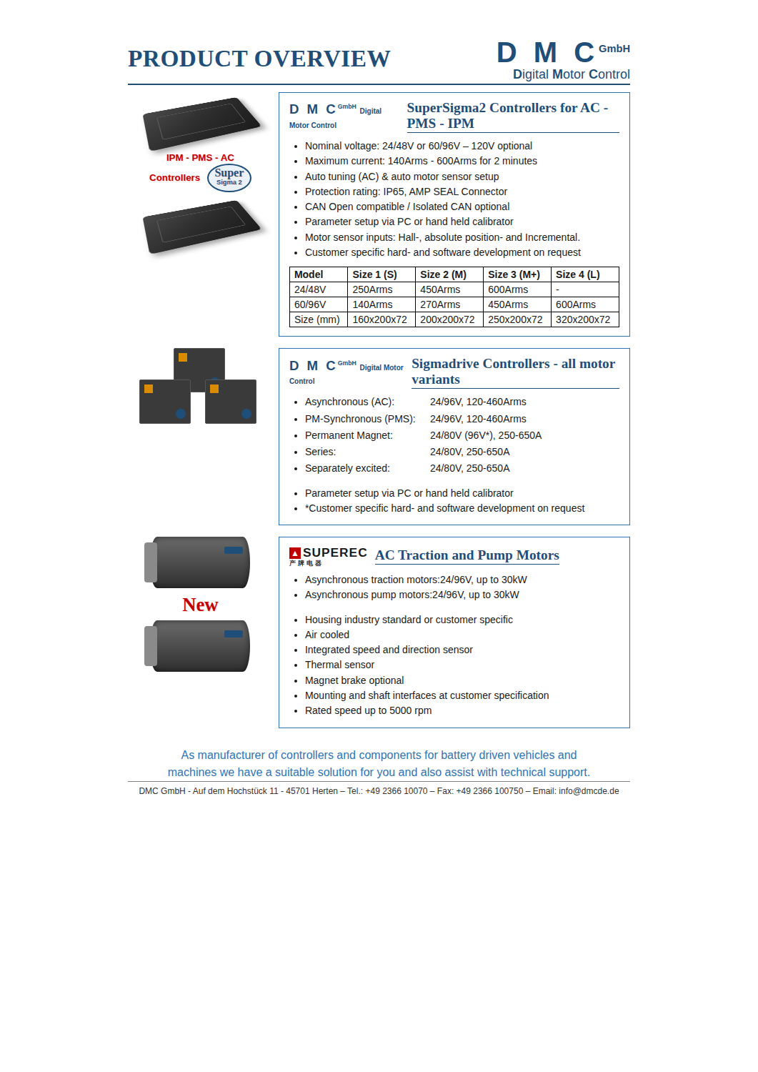PRODUCT OVERVIEW
D M CGmbH
Digital Motor Control
IPM - PMS - AC
Controllers SuperSigma 2
D M CGmbH Digital Motor Control SuperSigma2 Controllers for AC - PMS - IPM
Nominal voltage: 24/48V or 60/96V – 120V optional
Maximum current: 140Arms - 600Arms for 2 minutes
Auto tuning (AC) & auto motor sensor setup
Protection rating: IP65, AMP SEAL Connector
CAN Open compatible / Isolated CAN optional
Parameter setup via PC or hand held calibrator
Motor sensor inputs: Hall-, absolute position- and Incremental.
Customer specific hard- and software development on request
| Model | Size 1 (S) | Size 2 (M) | Size 3 (M+) | Size 4 (L) |
| --- | --- | --- | --- | --- |
| 24/48V | 250Arms | 450Arms | 600Arms | - |
| 60/96V | 140Arms | 270Arms | 450Arms | 600Arms |
| Size (mm) | 160x200x72 | 200x200x72 | 250x200x72 | 320x200x72 |
D M CGmbH Digital Motor Control Sigmadrive Controllers - all motor variants
Asynchronous (AC): 24/96V, 120-460Arms
PM-Synchronous (PMS): 24/96V, 120-460Arms
Permanent Magnet: 24/80V (96V*), 250-650A
Series: 24/80V, 250-650A
Separately excited: 24/80V, 250-650A
Parameter setup via PC or hand held calibrator
*Customer specific hard- and software development on request
New
▲SUPEREC 产牌电器 AC Traction and Pump Motors
Asynchronous traction motors: 24/96V, up to 30kW
Asynchronous pump motors: 24/96V, up to 30kW
Housing industry standard or customer specific
Air cooled
Integrated speed and direction sensor
Thermal sensor
Magnet brake optional
Mounting and shaft interfaces at customer specification
Rated speed up to 5000 rpm
As manufacturer of controllers and components for battery driven vehicles and machines we have a suitable solution for you and also assist with technical support.
DMC GmbH - Auf dem Hochstück 11 - 45701 Herten – Tel.: +49 2366 10070 – Fax: +49 2366 100750 – Email: info@dmcde.de